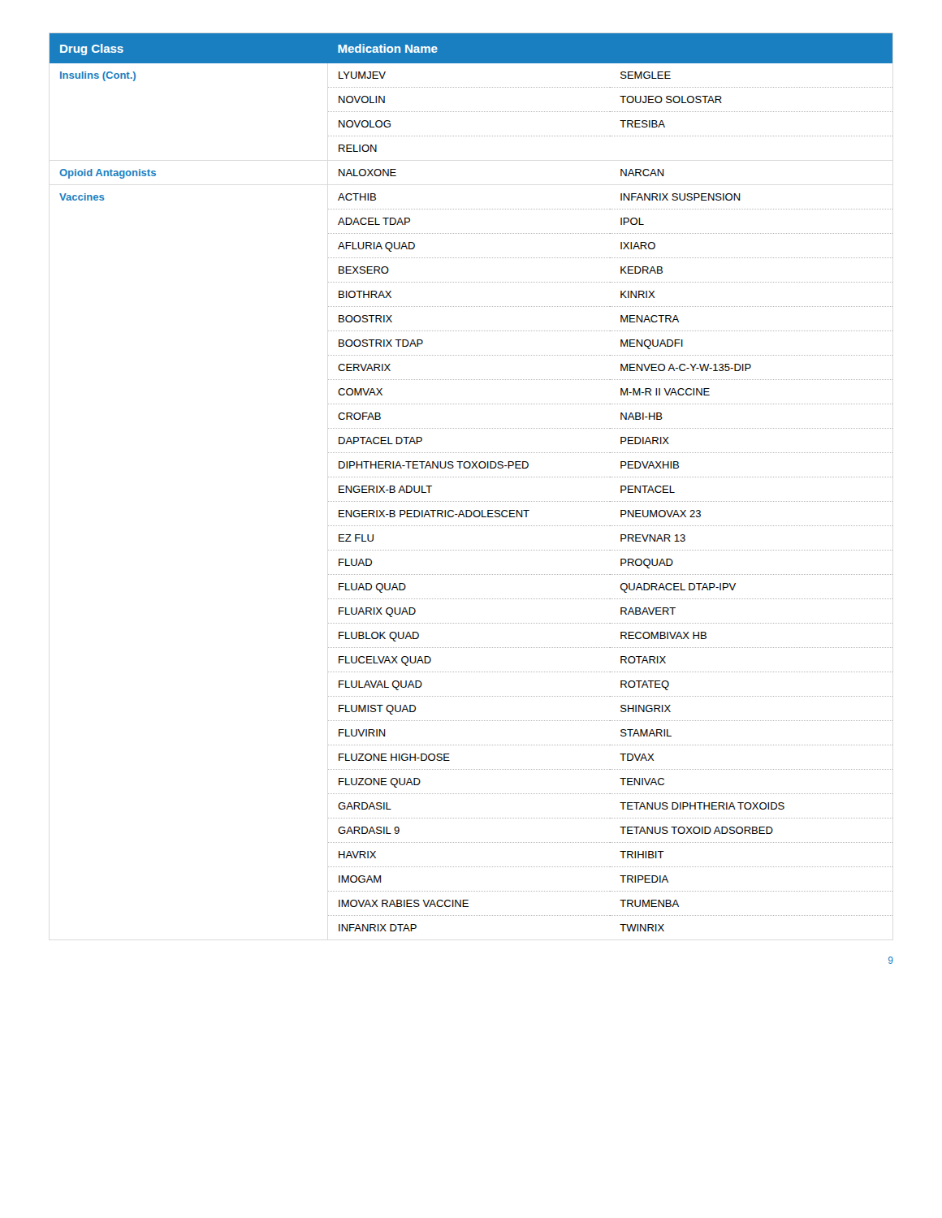| Drug Class | Medication Name |
| --- | --- |
| Insulins (Cont.) | LYUMJEV | SEMGLEE |
| NOVOLIN | TOUJEO SOLOSTAR |
| NOVOLOG | TRESIBA |
| RELION | |
| Opioid Antagonists | NALOXONE | NARCAN |
| Vaccines | ACTHIB | INFANRIX SUSPENSION |
| ADACEL TDAP | IPOL |
| AFLURIA QUAD | IXIARO |
| BEXSERO | KEDRAB |
| BIOTHRAX | KINRIX |
| BOOSTRIX | MENACTRA |
| BOOSTRIX TDAP | MENQUADFI |
| CERVARIX | MENVEO A-C-Y-W-135-DIP |
| COMVAX | M-M-R II VACCINE |
| CROFAB | NABI-HB |
| DAPTACEL DTAP | PEDIARIX |
| DIPHTHERIA-TETANUS TOXOIDS-PED | PEDVAXHIB |
| ENGERIX-B ADULT | PENTACEL |
| ENGERIX-B PEDIATRIC-ADOLESCENT | PNEUMOVAX 23 |
| EZ FLU | PREVNAR 13 |
| FLUAD | PROQUAD |
| FLUAD QUAD | QUADRACEL DTAP-IPV |
| FLUARIX QUAD | RABAVERT |
| FLUBLOK QUAD | RECOMBIVAX HB |
| FLUCELVAX QUAD | ROTARIX |
| FLULAVAL QUAD | ROTATEQ |
| FLUMIST QUAD | SHINGRIX |
| FLUVIRIN | STAMARIL |
| FLUZONE HIGH-DOSE | TDVAX |
| FLUZONE QUAD | TENIVAC |
| GARDASIL | TETANUS DIPHTHERIA TOXOIDS |
| GARDASIL 9 | TETANUS TOXOID ADSORBED |
| HAVRIX | TRIHIBIT |
| IMOGAM | TRIPEDIA |
| IMOVAX RABIES VACCINE | TRUMENBA |
| | INFANRIX DTAP | TWINRIX |
9